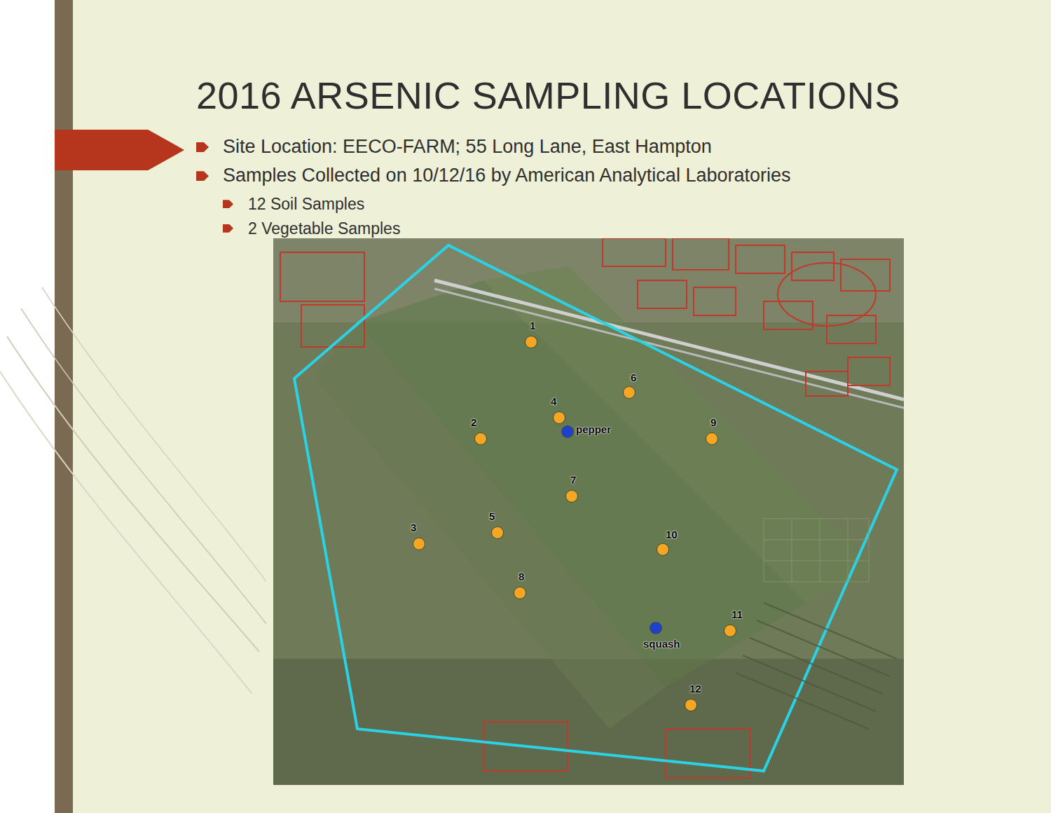2016 ARSENIC SAMPLING LOCATIONS
Site Location: EECO-FARM; 55 Long Lane, East Hampton
Samples Collected on 10/12/16 by American Analytical Laboratories
12 Soil Samples
2 Vegetable Samples
1
2
3
4
5
6
7
8
9
10
11
12
pepper
squash